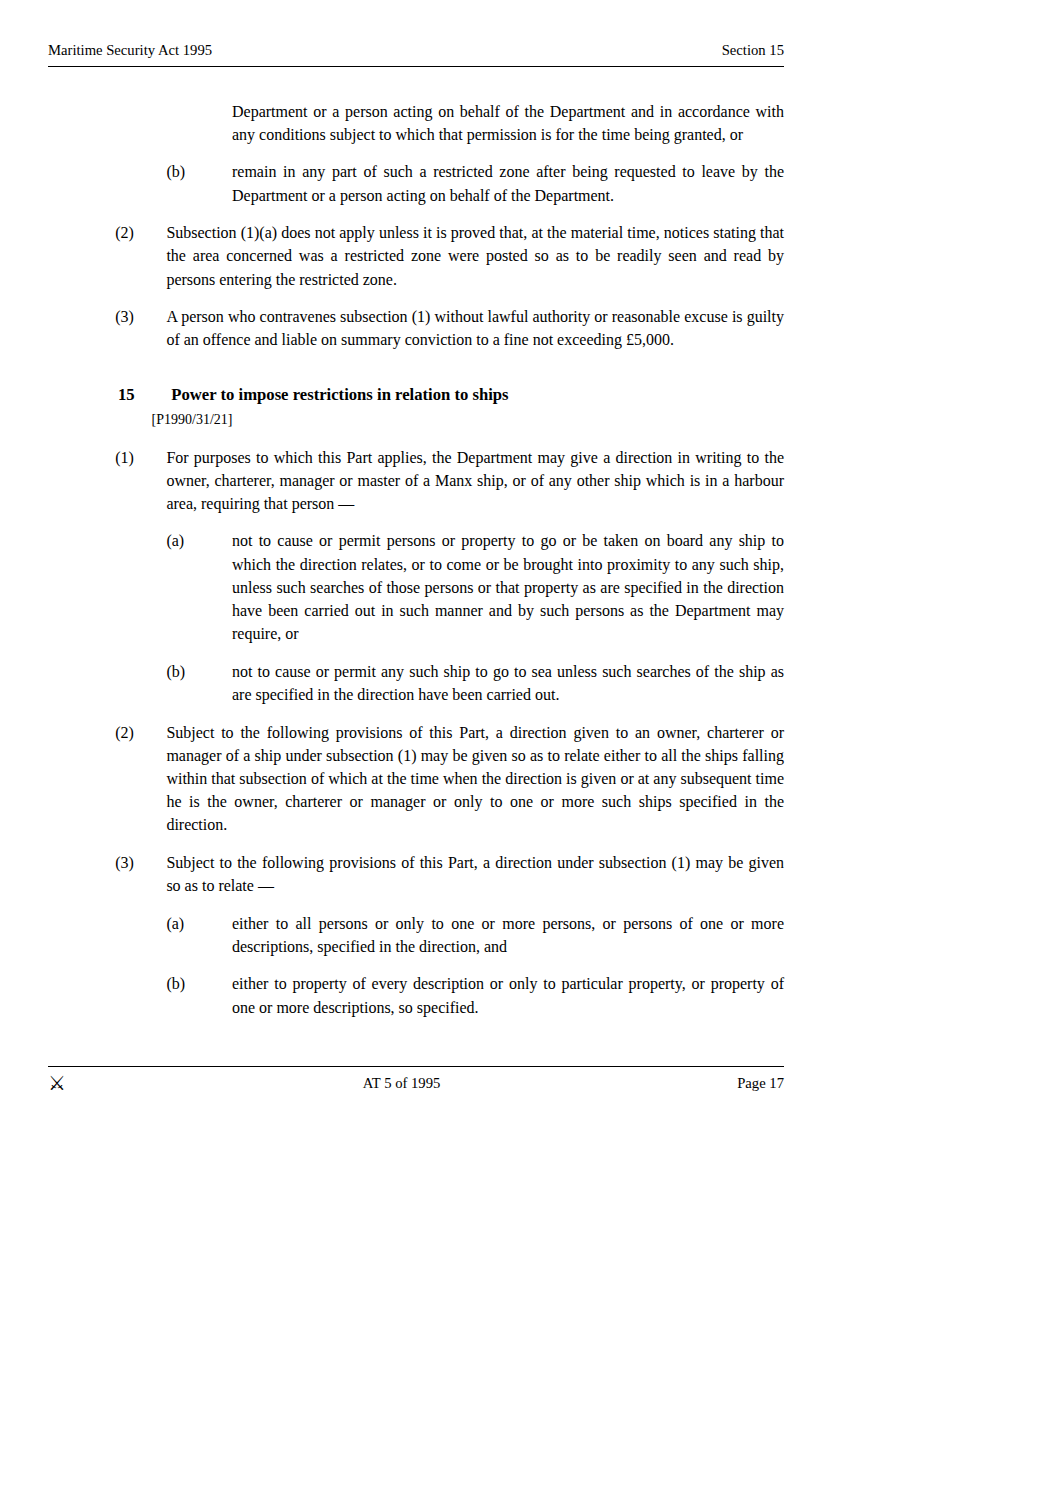Maritime Security Act 1995 Section 15
Department or a person acting on behalf of the Department and in accordance with any conditions subject to which that permission is for the time being granted, or
(b) remain in any part of such a restricted zone after being requested to leave by the Department or a person acting on behalf of the Department.
(2) Subsection (1)(a) does not apply unless it is proved that, at the material time, notices stating that the area concerned was a restricted zone were posted so as to be readily seen and read by persons entering the restricted zone.
(3) A person who contravenes subsection (1) without lawful authority or reasonable excuse is guilty of an offence and liable on summary conviction to a fine not exceeding £5,000.
15 Power to impose restrictions in relation to ships
[P1990/31/21]
(1) For purposes to which this Part applies, the Department may give a direction in writing to the owner, charterer, manager or master of a Manx ship, or of any other ship which is in a harbour area, requiring that person —
(a) not to cause or permit persons or property to go or be taken on board any ship to which the direction relates, or to come or be brought into proximity to any such ship, unless such searches of those persons or that property as are specified in the direction have been carried out in such manner and by such persons as the Department may require, or
(b) not to cause or permit any such ship to go to sea unless such searches of the ship as are specified in the direction have been carried out.
(2) Subject to the following provisions of this Part, a direction given to an owner, charterer or manager of a ship under subsection (1) may be given so as to relate either to all the ships falling within that subsection of which at the time when the direction is given or at any subsequent time he is the owner, charterer or manager or only to one or more such ships specified in the direction.
(3) Subject to the following provisions of this Part, a direction under subsection (1) may be given so as to relate —
(a) either to all persons or only to one or more persons, or persons of one or more descriptions, specified in the direction, and
(b) either to property of every description or only to particular property, or property of one or more descriptions, so specified.
⚔ AT 5 of 1995 Page 17